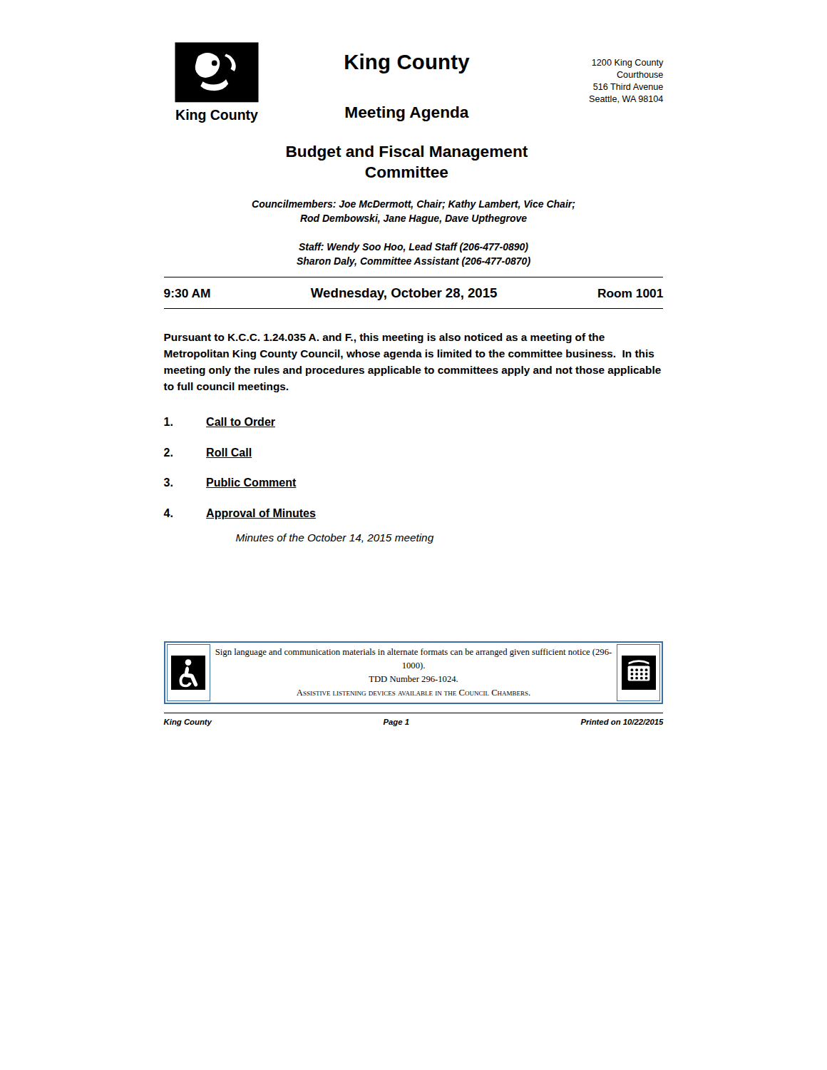King County
Meeting Agenda
Budget and Fiscal Management
Committee
1200 King County
Courthouse
516 Third Avenue
Seattle, WA 98104
Councilmembers: Joe McDermott, Chair; Kathy Lambert, Vice Chair;
Rod Dembowski, Jane Hague, Dave Upthegrove
Staff: Wendy Soo Hoo, Lead Staff (206-477-0890)
Sharon Daly, Committee Assistant (206-477-0870)
9:30 AM
Wednesday, October 28, 2015
Room 1001
Pursuant to K.C.C. 1.24.035 A. and F., this meeting is also noticed as a meeting of the Metropolitan King County Council, whose agenda is limited to the committee business. In this meeting only the rules and procedures applicable to committees apply and not those applicable to full council meetings.
1.
Call to Order
2.
Roll Call
3.
Public Comment
4.
Approval of Minutes
Minutes of the October 14, 2015 meeting
Sign language and communication materials in alternate formats can be arranged given sufficient notice (296-1000).
TDD Number 296-1024.
Assistive listening devices available in the Council Chambers.
King County
Page 1
Printed on 10/22/2015